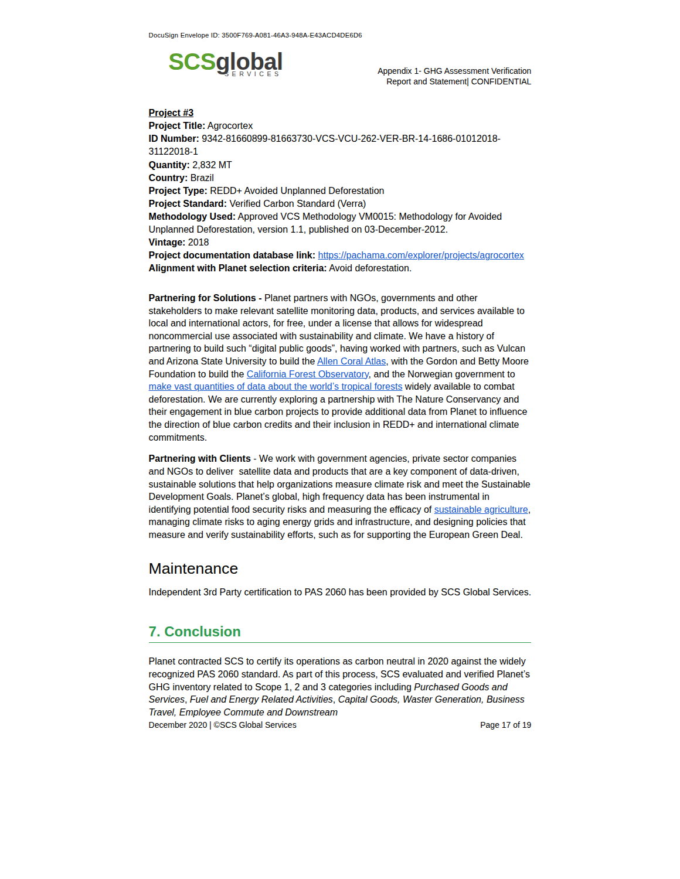DocuSign Envelope ID: 3500F769-A081-46A3-948A-E43ACD4DE6D6
SCS global
SERVICES
Appendix 1- GHG Assessment Verification
Report and Statement| CONFIDENTIAL
Project #3
Project Title: Agrocortex
ID Number: 9342-81660899-81663730-VCS-VCU-262-VER-BR-14-1686-01012018-31122018-1
Quantity: 2,832 MT
Country: Brazil
Project Type: REDD+ Avoided Unplanned Deforestation
Project Standard: Verified Carbon Standard (Verra)
Methodology Used: Approved VCS Methodology VM0015: Methodology for Avoided Unplanned Deforestation, version 1.1, published on 03-December-2012.
Vintage: 2018
Project documentation database link: https://pachama.com/explorer/projects/agrocortex
Alignment with Planet selection criteria: Avoid deforestation.
Partnering for Solutions - Planet partners with NGOs, governments and other stakeholders to make relevant satellite monitoring data, products, and services available to local and international actors, for free, under a license that allows for widespread noncommercial use associated with sustainability and climate. We have a history of partnering to build such “digital public goods”, having worked with partners, such as Vulcan and Arizona State University to build the Allen Coral Atlas, with the Gordon and Betty Moore Foundation to build the California Forest Observatory, and the Norwegian government to make vast quantities of data about the world’s tropical forests widely available to combat deforestation. We are currently exploring a partnership with The Nature Conservancy and their engagement in blue carbon projects to provide additional data from Planet to influence the direction of blue carbon credits and their inclusion in REDD+ and international climate commitments.
Partnering with Clients - We work with government agencies, private sector companies and NGOs to deliver satellite data and products that are a key component of data-driven, sustainable solutions that help organizations measure climate risk and meet the Sustainable Development Goals. Planet’s global, high frequency data has been instrumental in identifying potential food security risks and measuring the efficacy of sustainable agriculture, managing climate risks to aging energy grids and infrastructure, and designing policies that measure and verify sustainability efforts, such as for supporting the European Green Deal.
Maintenance
Independent 3rd Party certification to PAS 2060 has been provided by SCS Global Services.
7. Conclusion
Planet contracted SCS to certify its operations as carbon neutral in 2020 against the widely recognized PAS 2060 standard. As part of this process, SCS evaluated and verified Planet’s GHG inventory related to Scope 1, 2 and 3 categories including Purchased Goods and Services, Fuel and Energy Related Activities, Capital Goods, Waster Generation, Business Travel, Employee Commute and Downstream
December 2020 | ©SCS Global Services
Page 17 of 19